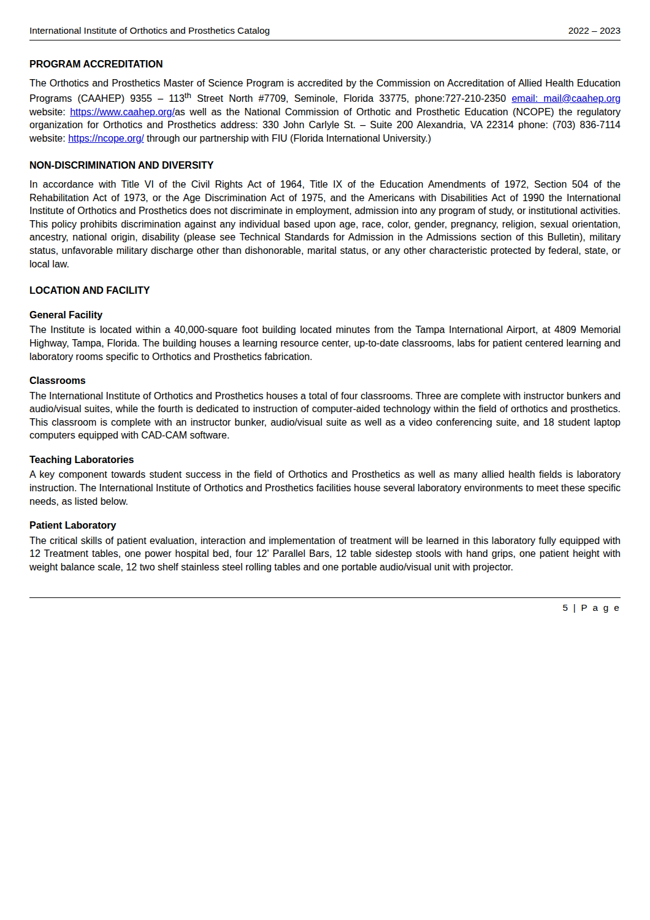International Institute of Orthotics and Prosthetics Catalog 2022 – 2023
PROGRAM ACCREDITATION
The Orthotics and Prosthetics Master of Science Program is accredited by the Commission on Accreditation of Allied Health Education Programs (CAAHEP) 9355 – 113th Street North #7709, Seminole, Florida 33775, phone:727-210-2350 email: mail@caahep.org website: https://www.caahep.org/as well as the National Commission of Orthotic and Prosthetic Education (NCOPE) the regulatory organization for Orthotics and Prosthetics address: 330 John Carlyle St. – Suite 200 Alexandria, VA 22314 phone: (703) 836-7114 website: https://ncope.org/ through our partnership with FIU (Florida International University.)
NON-DISCRIMINATION AND DIVERSITY
In accordance with Title VI of the Civil Rights Act of 1964, Title IX of the Education Amendments of 1972, Section 504 of the Rehabilitation Act of 1973, or the Age Discrimination Act of 1975, and the Americans with Disabilities Act of 1990 the International Institute of Orthotics and Prosthetics does not discriminate in employment, admission into any program of study, or institutional activities. This policy prohibits discrimination against any individual based upon age, race, color, gender, pregnancy, religion, sexual orientation, ancestry, national origin, disability (please see Technical Standards for Admission in the Admissions section of this Bulletin), military status, unfavorable military discharge other than dishonorable, marital status, or any other characteristic protected by federal, state, or local law.
LOCATION AND FACILITY
General Facility
The Institute is located within a 40,000-square foot building located minutes from the Tampa International Airport, at 4809 Memorial Highway, Tampa, Florida. The building houses a learning resource center, up-to-date classrooms, labs for patient centered learning and laboratory rooms specific to Orthotics and Prosthetics fabrication.
Classrooms
The International Institute of Orthotics and Prosthetics houses a total of four classrooms. Three are complete with instructor bunkers and audio/visual suites, while the fourth is dedicated to instruction of computer-aided technology within the field of orthotics and prosthetics. This classroom is complete with an instructor bunker, audio/visual suite as well as a video conferencing suite, and 18 student laptop computers equipped with CAD-CAM software.
Teaching Laboratories
A key component towards student success in the field of Orthotics and Prosthetics as well as many allied health fields is laboratory instruction. The International Institute of Orthotics and Prosthetics facilities house several laboratory environments to meet these specific needs, as listed below.
Patient Laboratory
The critical skills of patient evaluation, interaction and implementation of treatment will be learned in this laboratory fully equipped with 12 Treatment tables, one power hospital bed, four 12' Parallel Bars, 12 table sidestep stools with hand grips, one patient height with weight balance scale, 12 two shelf stainless steel rolling tables and one portable audio/visual unit with projector.
5 | P a g e